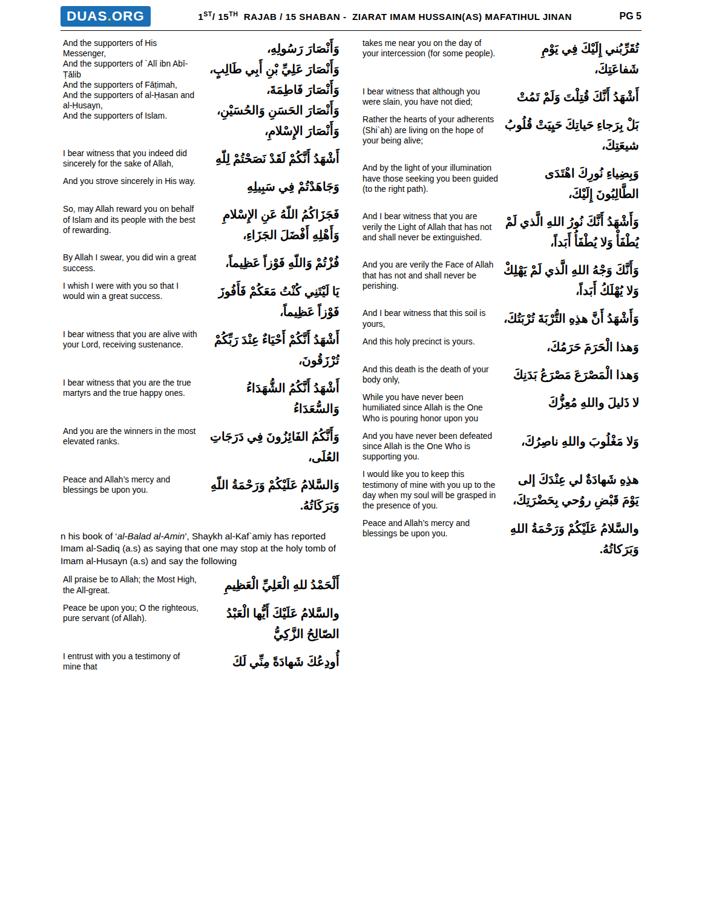DUAS. ORG
1ST/ 15TH RAJAB / 15 SHABAN - ZIARAT IMAM HUSSAIN(AS) MAFATIHUL JINAN
PG 5
| And the supporters of His Messenger, And the supporters of `Alī ibn Abī-Ṭālib And the supporters of Fāṭimah, And the supporters of al-Ḥasan and al-Ḥusayn, And the supporters of Islam. | وَأَنْصَارَ رَسُولِهِ، وَأَنْصَارَ عَلِيِّ بْنِ أَبِي طَالِبٍ، وَأَنْصَارَ فَاطِمَةَ، وَأَنْصَارَ الحَسَنِ وَالحُسَيْنِ، وَأَنْصَارَ الإِسْلامِ، |
| I bear witness that you indeed did sincerely for the sake of Allah, | أَشْهَدُ أَنَّكُمْ لَقَدْ نَصَحْتُمْ لِلّهِ |
| And you strove sincerely in His way. | وَجَاهَدْتُمْ فِي سَبِيلِهِ |
| So, may Allah reward you on behalf of Islam and its people with the best of rewarding. | فَجَزَاكُمُ اللّهُ عَنِ الإِسْلامِ وَأَهْلِهِ أَفْضَلَ الجَزَاءِ، |
| By Allah I swear, you did win a great success. | فُزْتُمْ وَاللّهِ فَوْزاً عَظِيماً، |
| I whish I were with you so that I would win a great success. | يَا لَيْتَنِي كُنْتُ مَعَكُمْ فَأَفُوزَ فَوْزاً عَظِيماً، |
| I bear witness that you are alive with your Lord, receiving sustenance. | أَشْهَدُ أَنَّكُمْ أَحْيَاءٌ عِنْدَ رَبِّكُمْ تُرْزَقُونَ، |
| I bear witness that you are the true martyrs and the true happy ones. | أَشْهَدُ أَنَّكُمُ الشُّهَدَاءُ وَالسُّعَدَاءُ |
| And you are the winners in the most elevated ranks. | وَأَنَّكُمُ الفَائِزُونَ فِي دَرَجَاتِ العُلَى، |
| Peace and Allah’s mercy and blessings be upon you. | وَالسَّلامُ عَلَيْكُمْ وَرَحْمَةُ اللّهِ وَبَرَكَاتُهُ. |
n his book of ‘al-Balad al-Amin’, Shaykh al-Kaf`amiy has reported Imam al-Sadiq (a.s) as saying that one may stop at the holy tomb of Imam al-Husayn (a.s) and say the following
| All praise be to Allah; the Most High, the All-great. | أَلْحَمْدُ للهِ الْعَلِيِّ الْعَظِيمِ |
| Peace be upon you; O the righteous, pure servant (of Allah). | والسَّلامُ عَلَيْكَ أَيُّها الْعَبْدُ الصّالِحُ الزَّكِيُّ |
| I entrust with you a testimony of mine that | أُودِعُكَ شَهادَةً مِنِّي لَكَ |
| takes me near you on the day of your intercession (for some people). | تُقَرِّبُني إِلَيْكَ فِي يَوْمِ شَفاعَتِكَ، |
| I bear witness that although you were slain, you have not died; | أَشْهَدُ أَنَّكَ قُتِلْتَ وَلَمْ تَمُتْ |
| Rather the hearts of your adherents (Shi`ah) are living on the hope of your being alive; | بَلْ بِرَجاءِ حَياتِكَ حَيِيَتْ قُلُوبُ شيعَتِكَ، |
| And by the light of your illumination have those seeking you been guided (to the right path). | وَبِضِياءِ نُورِكَ اهْتَدَى الطَّالِبُونَ إِلَيْكَ، |
| And I bear witness that you are verily the Light of Allah that has not and shall never be extinguished. | وَأَشْهَدُ أَنَّكَ نُورُ اللهِ الَّذي لَمْ يُطْفَأْ وَلا يُطْفَأُ أَبَداً، |
| And you are verily the Face of Allah that has not and shall never be perishing. | وَأَنَّكَ وَجْهُ اللهِ الَّذي لَمْ يَهْلِكْ وَلا يُهْلَكُ أَبَداً، |
| And I bear witness that this soil is yours, | وَأَشْهَدُ أَنَّ هذِهِ التُّرْبَةَ تُرْبَتُكَ، |
| And this holy precinct is yours. | وَهذا الْحَرَمَ حَرَمُكَ، |
| And this death is the death of your body only, | وَهذا الْمَصْرَعَ مَصْرَعُ بَدَنِكَ |
| While you have never been humiliated since Allah is the One Who is pouring honor upon you | لا ذَليلَ واللهِ مُعِزُّكَ |
| And you have never been defeated since Allah is the One Who is supporting you. | وَلا مَغْلُوبَ واللهِ ناصِرُكَ، |
| I would like you to keep this testimony of mine with you up to the day when my soul will be grasped in the presence of you. | هذِهِ شَهادَةٌ لي عِنْدَكَ إلى يَوْمَ قَبْضِ روُحي بِحَضْرَتِكَ، |
| Peace and Allah’s mercy and blessings be upon you. | والسَّلامُ عَلَيْكُمْ وَرَحْمَةُ اللهِ وَبَرَكاتُهُ. |